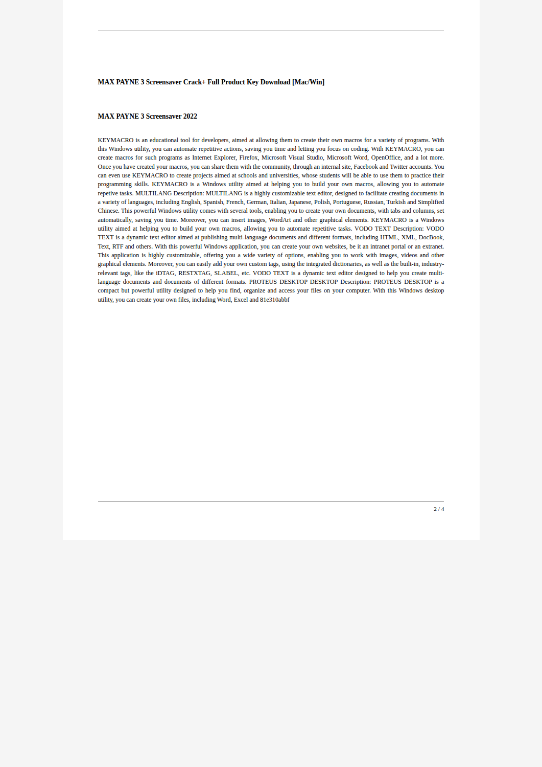MAX PAYNE 3 Screensaver Crack+ Full Product Key Download [Mac/Win]
MAX PAYNE 3 Screensaver 2022
KEYMACRO is an educational tool for developers, aimed at allowing them to create their own macros for a variety of programs. With this Windows utility, you can automate repetitive actions, saving you time and letting you focus on coding. With KEYMACRO, you can create macros for such programs as Internet Explorer, Firefox, Microsoft Visual Studio, Microsoft Word, OpenOffice, and a lot more. Once you have created your macros, you can share them with the community, through an internal site, Facebook and Twitter accounts. You can even use KEYMACRO to create projects aimed at schools and universities, whose students will be able to use them to practice their programming skills. KEYMACRO is a Windows utility aimed at helping you to build your own macros, allowing you to automate repetive tasks. MULTILANG Description: MULTILANG is a highly customizable text editor, designed to facilitate creating documents in a variety of languages, including English, Spanish, French, German, Italian, Japanese, Polish, Portuguese, Russian, Turkish and Simplified Chinese. This powerful Windows utility comes with several tools, enabling you to create your own documents, with tabs and columns, set automatically, saving you time. Moreover, you can insert images, WordArt and other graphical elements. KEYMACRO is a Windows utility aimed at helping you to build your own macros, allowing you to automate repetitive tasks. VODO TEXT Description: VODO TEXT is a dynamic text editor aimed at publishing multi-language documents and different formats, including HTML, XML, DocBook, Text, RTF and others. With this powerful Windows application, you can create your own websites, be it an intranet portal or an extranet. This application is highly customizable, offering you a wide variety of options, enabling you to work with images, videos and other graphical elements. Moreover, you can easily add your own custom tags, using the integrated dictionaries, as well as the built-in, industry-relevant tags, like the iDTAG, RESTXTAG, SLABEL, etc. VODO TEXT is a dynamic text editor designed to help you create multi-language documents and documents of different formats. PROTEUS DESKTOP DESKTOP Description: PROTEUS DESKTOP is a compact but powerful utility designed to help you find, organize and access your files on your computer. With this Windows desktop utility, you can create your own files, including Word, Excel and 81e310abbf
2 / 4